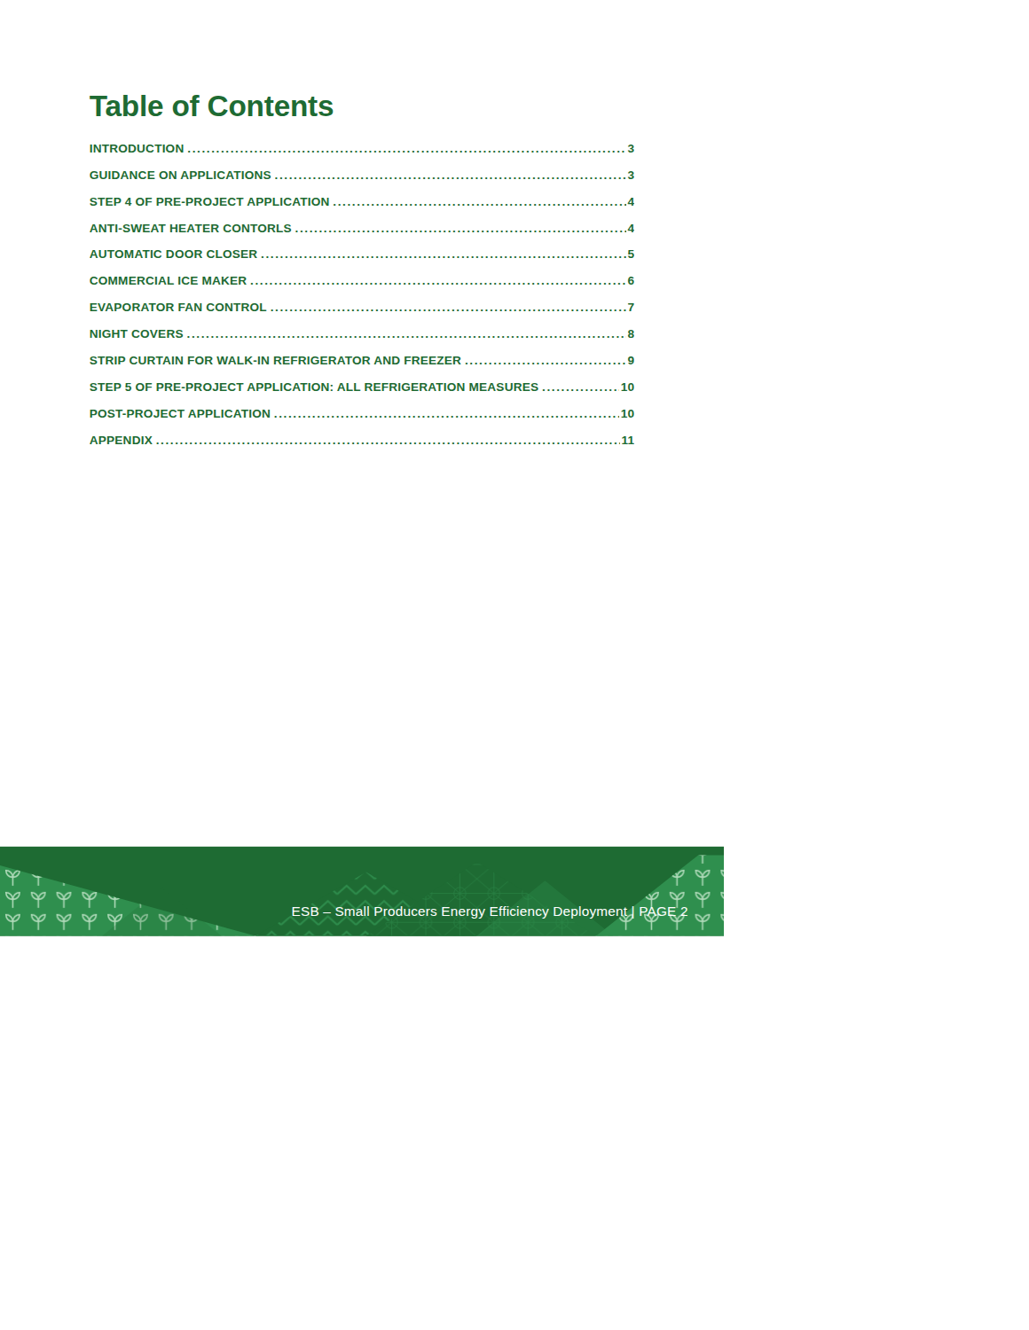Table of Contents
INTRODUCTION ................................................................................................................. 3
GUIDANCE ON APPLICATIONS ................................................................................................. 3
STEP 4 OF PRE-PROJECT APPLICATION ....................................................................................... 4
ANTI-SWEAT HEATER CONTORLS ............................................................................................. 4
AUTOMATIC DOOR CLOSER .................................................................................................... 5
COMMERCIAL ICE MAKER ....................................................................................................... 6
EVAPORATOR FAN CONTROL .................................................................................................... 7
NIGHT COVERS ....................................................................................................................... 8
STRIP CURTAIN FOR WALK-IN REFRIGERATOR AND FREEZER ............................................................. 9
STEP 5 OF PRE-PROJECT APPLICATION: ALL REFRIGERATION MEASURES ........................................... 10
POST-PROJECT APPLICATION .................................................................................................... 10
APPENDIX ............................................................................................................................. 11
ESB – Small Producers Energy Efficiency Deployment | PAGE 2